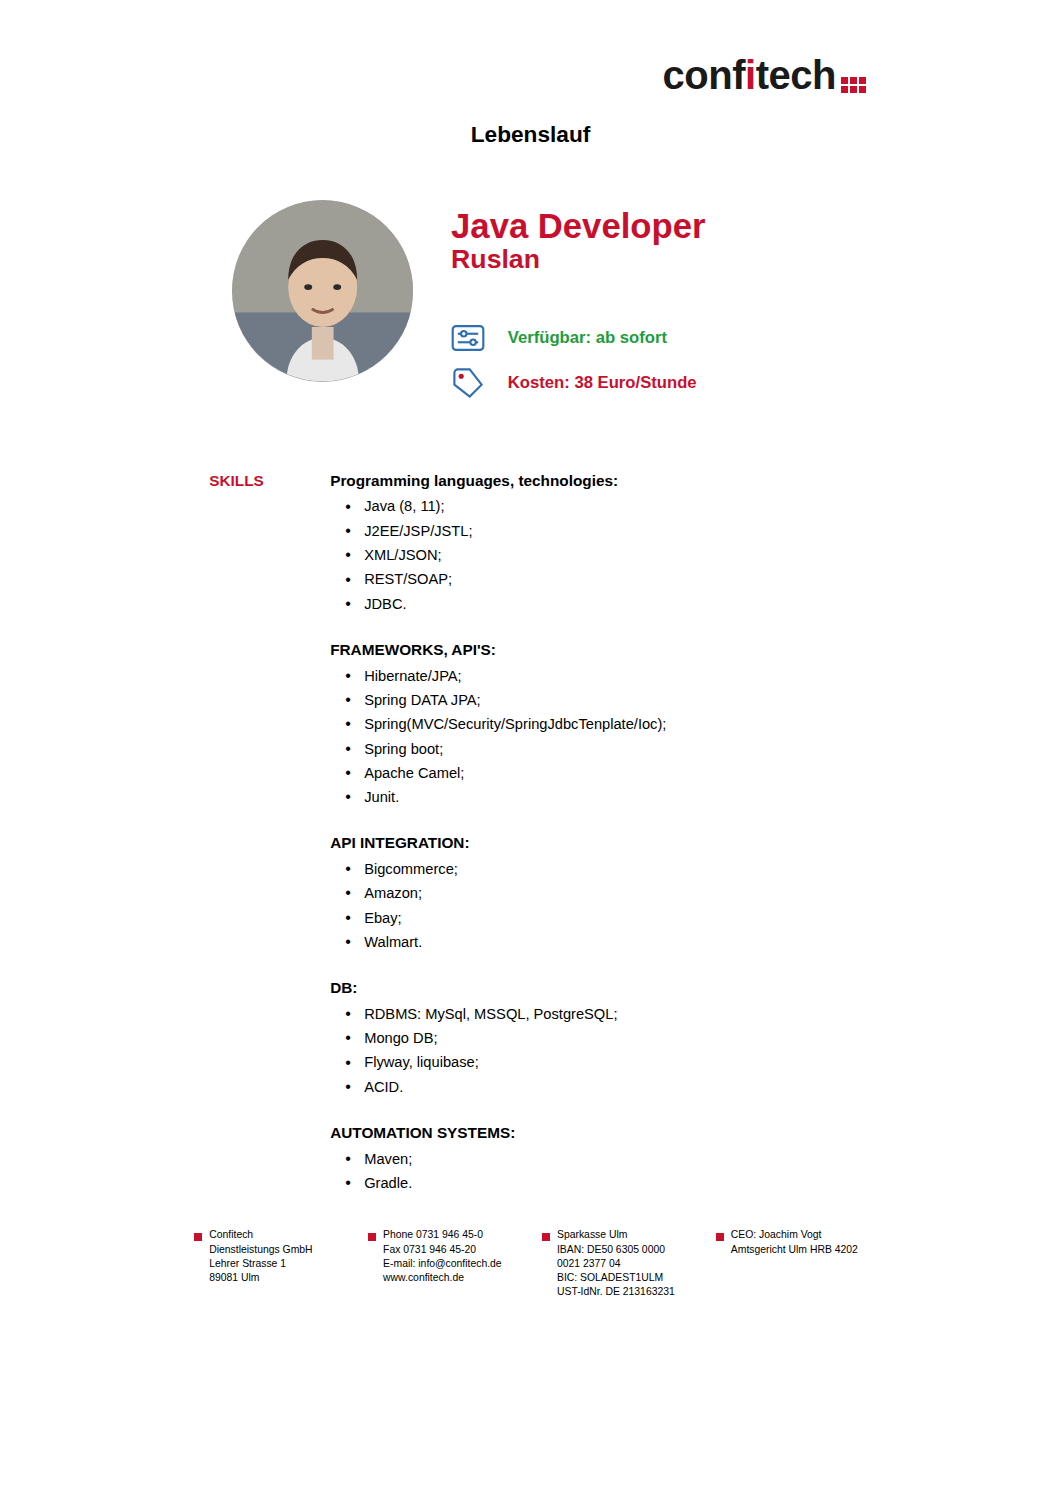confitech
Lebenslauf
Java Developer
Ruslan
Verfügbar: ab sofort
Kosten: 38 Euro/Stunde
SKILLS
Programming languages, technologies:
Java (8, 11);
J2EE/JSP/JSTL;
XML/JSON;
REST/SOAP;
JDBC.
Frameworks, API's:
Hibernate/JPA;
Spring DATA JPA;
Spring(MVC/Security/SpringJdbcTenplate/Ioc);
Spring boot;
Apache Camel;
Junit.
API Integration:
Bigcommerce;
Amazon;
Ebay;
Walmart.
DB:
RDBMS: MySql, MSSQL, PostgreSQL;
Mongo DB;
Flyway, liquibase;
ACID.
Automation systems:
Maven;
Gradle.
Confitech
Dienstleistungs GmbH
Lehrer Strasse 1
89081 Ulm
Phone 0731 946 45-0
Fax 0731 946 45-20
E-mail: info@confitech.de
www.confitech.de
Sparkasse Ulm
IBAN: DE50 6305 0000
0021 2377 04
BIC: SOLADEST1ULM
UST-IdNr. DE 213163231
CEO: Joachim Vogt
Amtsgericht Ulm HRB 4202